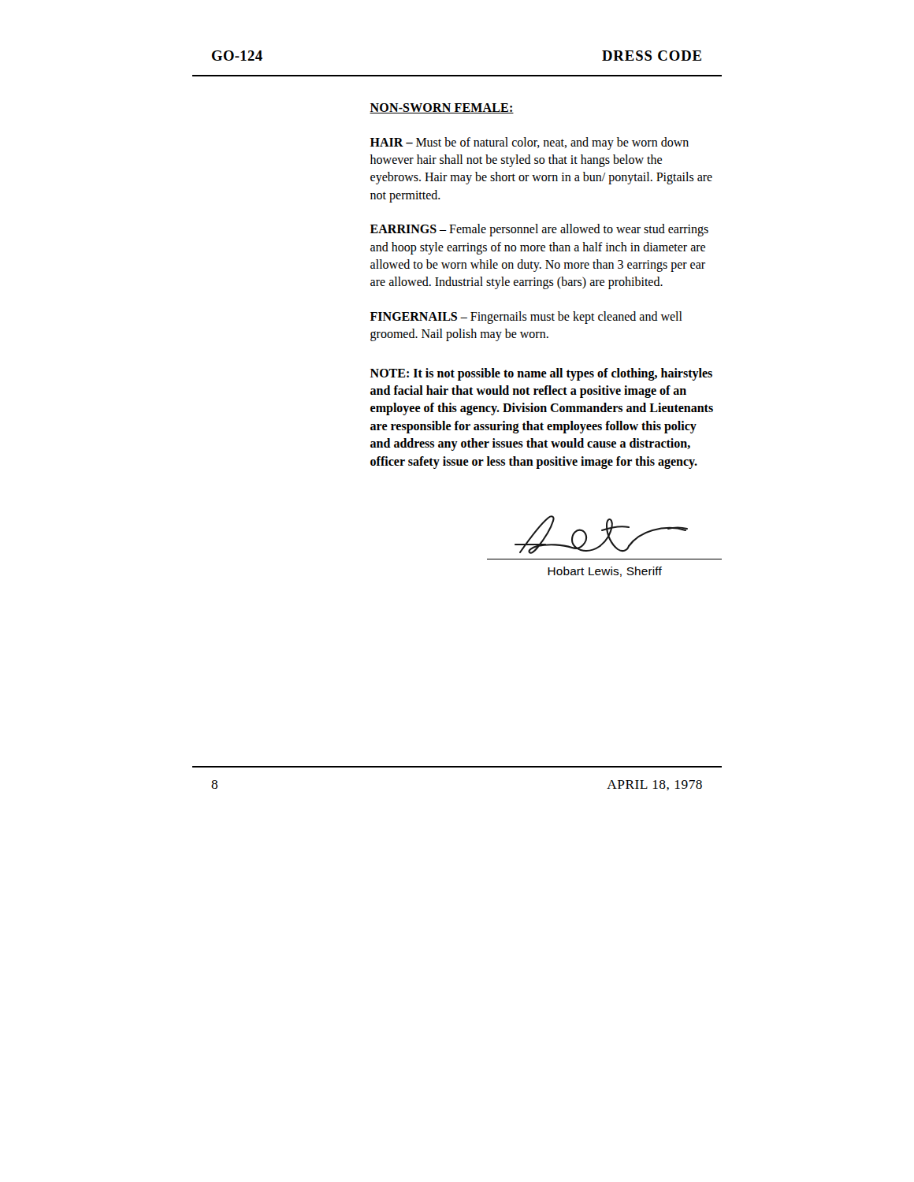GO-124 DRESS CODE
NON-SWORN FEMALE:
HAIR – Must be of natural color, neat, and may be worn down however hair shall not be styled so that it hangs below the eyebrows. Hair may be short or worn in a bun/ ponytail. Pigtails are not permitted.
EARRINGS – Female personnel are allowed to wear stud earrings and hoop style earrings of no more than a half inch in diameter are allowed to be worn while on duty. No more than 3 earrings per ear are allowed. Industrial style earrings (bars) are prohibited.
FINGERNAILS – Fingernails must be kept cleaned and well groomed. Nail polish may be worn.
NOTE: It is not possible to name all types of clothing, hairstyles and facial hair that would not reflect a positive image of an employee of this agency. Division Commanders and Lieutenants are responsible for assuring that employees follow this policy and address any other issues that would cause a distraction, officer safety issue or less than positive image for this agency.
Hobart Lewis, Sheriff
8 APRIL 18, 1978